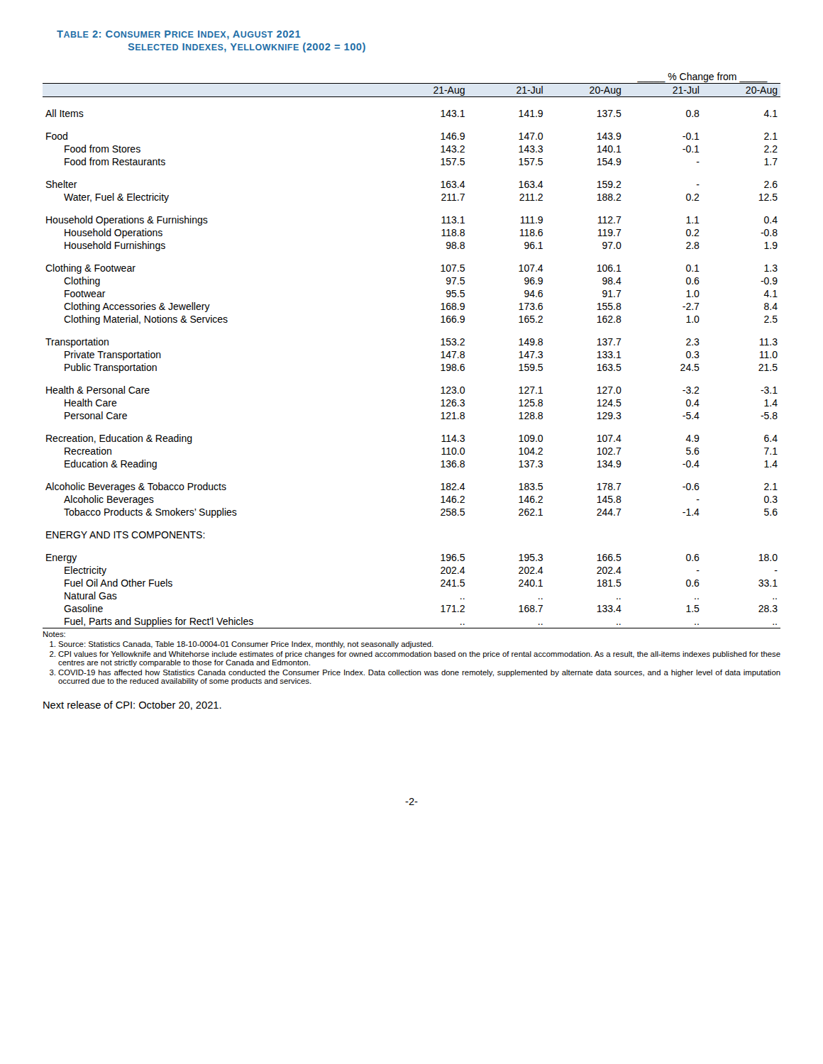TABLE 2: CONSUMER PRICE INDEX, AUGUST 2021
SELECTED INDEXES, YELLOWKNIFE (2002 = 100)
| | | | | _____ % Change from _____ |
| | 21-Aug | 21-Jul | 20-Aug | 21-Jul | 20-Aug |
| All Items | 143.1 | 141.9 | 137.5 | 0.8 | 4.1 |
| Food | 146.9 | 147.0 | 143.9 | -0.1 | 2.1 |
| Food from Stores | 143.2 | 143.3 | 140.1 | -0.1 | 2.2 |
| Food from Restaurants | 157.5 | 157.5 | 154.9 | - | 1.7 |
| Shelter | 163.4 | 163.4 | 159.2 | - | 2.6 |
| Water, Fuel & Electricity | 211.7 | 211.2 | 188.2 | 0.2 | 12.5 |
| Household Operations & Furnishings | 113.1 | 111.9 | 112.7 | 1.1 | 0.4 |
| Household Operations | 118.8 | 118.6 | 119.7 | 0.2 | -0.8 |
| Household Furnishings | 98.8 | 96.1 | 97.0 | 2.8 | 1.9 |
| Clothing & Footwear | 107.5 | 107.4 | 106.1 | 0.1 | 1.3 |
| Clothing | 97.5 | 96.9 | 98.4 | 0.6 | -0.9 |
| Footwear | 95.5 | 94.6 | 91.7 | 1.0 | 4.1 |
| Clothing Accessories & Jewellery | 168.9 | 173.6 | 155.8 | -2.7 | 8.4 |
| Clothing Material, Notions & Services | 166.9 | 165.2 | 162.8 | 1.0 | 2.5 |
| Transportation | 153.2 | 149.8 | 137.7 | 2.3 | 11.3 |
| Private Transportation | 147.8 | 147.3 | 133.1 | 0.3 | 11.0 |
| Public Transportation | 198.6 | 159.5 | 163.5 | 24.5 | 21.5 |
| Health & Personal Care | 123.0 | 127.1 | 127.0 | -3.2 | -3.1 |
| Health Care | 126.3 | 125.8 | 124.5 | 0.4 | 1.4 |
| Personal Care | 121.8 | 128.8 | 129.3 | -5.4 | -5.8 |
| Recreation, Education & Reading | 114.3 | 109.0 | 107.4 | 4.9 | 6.4 |
| Recreation | 110.0 | 104.2 | 102.7 | 5.6 | 7.1 |
| Education & Reading | 136.8 | 137.3 | 134.9 | -0.4 | 1.4 |
| Alcoholic Beverages & Tobacco Products | 182.4 | 183.5 | 178.7 | -0.6 | 2.1 |
| Alcoholic Beverages | 146.2 | 146.2 | 145.8 | - | 0.3 |
| Tobacco Products & Smokers’ Supplies | 258.5 | 262.1 | 244.7 | -1.4 | 5.6 |
| ENERGY AND ITS COMPONENTS: | | | | | |
| Energy | 196.5 | 195.3 | 166.5 | 0.6 | 18.0 |
| Electricity | 202.4 | 202.4 | 202.4 | - | - |
| Fuel Oil And Other Fuels | 241.5 | 240.1 | 181.5 | 0.6 | 33.1 |
| Natural Gas | .. | .. | .. | .. | .. |
| Gasoline | 171.2 | 168.7 | 133.4 | 1.5 | 28.3 |
| Fuel, Parts and Supplies for Rect'l Vehicles | .. | .. | .. | .. | .. |
Notes:
Source: Statistics Canada, Table 18-10-0004-01 Consumer Price Index, monthly, not seasonally adjusted.
CPI values for Yellowknife and Whitehorse include estimates of price changes for owned accommodation based on the price of rental accommodation. As a result, the all-items indexes published for these centres are not strictly comparable to those for Canada and Edmonton.
COVID-19 has affected how Statistics Canada conducted the Consumer Price Index. Data collection was done remotely, supplemented by alternate data sources, and a higher level of data imputation occurred due to the reduced availability of some products and services.
Next release of CPI: October 20, 2021.
-2-